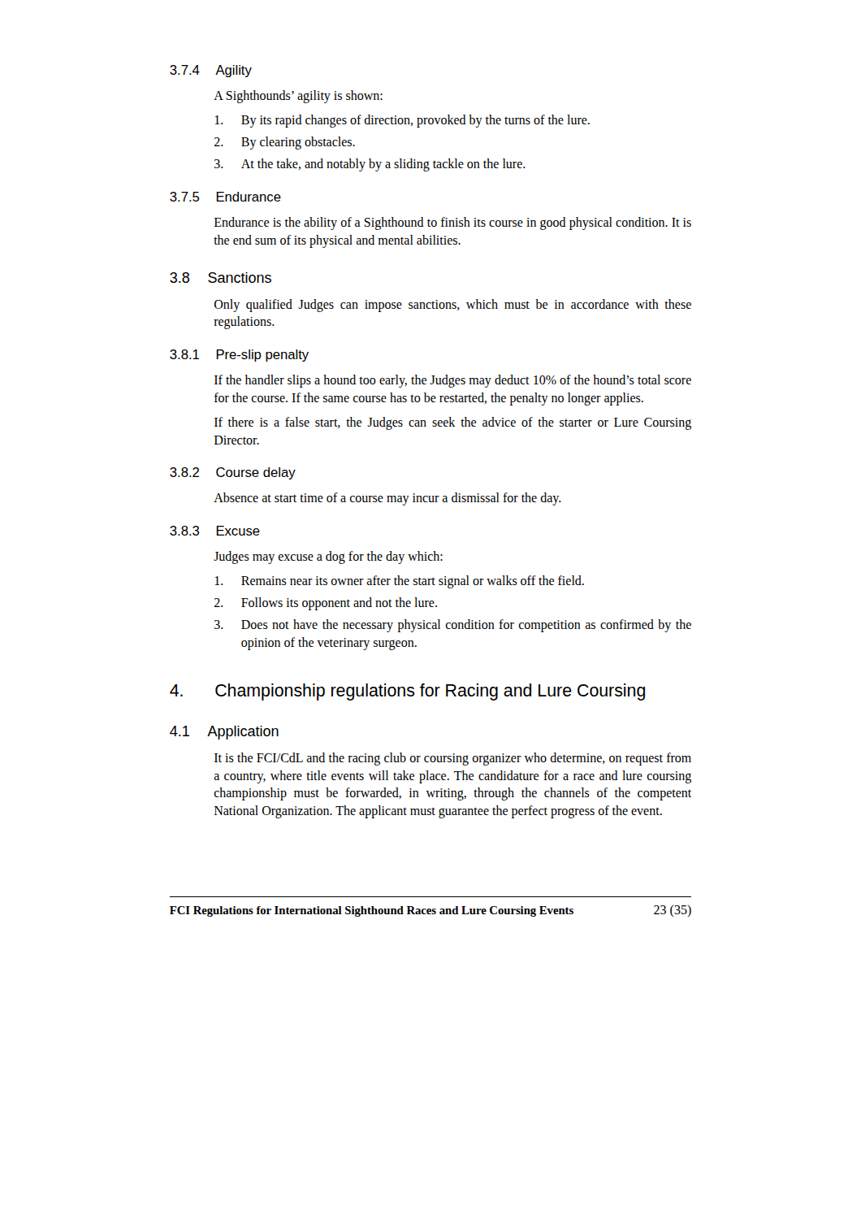3.7.4 Agility
A Sighthounds’ agility is shown:
1. By its rapid changes of direction, provoked by the turns of the lure.
2. By clearing obstacles.
3. At the take, and notably by a sliding tackle on the lure.
3.7.5 Endurance
Endurance is the ability of a Sighthound to finish its course in good physical condition. It is the end sum of its physical and mental abilities.
3.8 Sanctions
Only qualified Judges can impose sanctions, which must be in accordance with these regulations.
3.8.1 Pre-slip penalty
If the handler slips a hound too early, the Judges may deduct 10% of the hound’s total score for the course. If the same course has to be restarted, the penalty no longer applies.
If there is a false start, the Judges can seek the advice of the starter or Lure Coursing Director.
3.8.2 Course delay
Absence at start time of a course may incur a dismissal for the day.
3.8.3 Excuse
Judges may excuse a dog for the day which:
1. Remains near its owner after the start signal or walks off the field.
2. Follows its opponent and not the lure.
3. Does not have the necessary physical condition for competition as confirmed by the opinion of the veterinary surgeon.
4. Championship regulations for Racing and Lure Coursing
4.1 Application
It is the FCI/CdL and the racing club or coursing organizer who determine, on request from a country, where title events will take place. The candidature for a race and lure coursing championship must be forwarded, in writing, through the channels of the competent National Organization. The applicant must guarantee the perfect progress of the event.
FCI Regulations for International Sighthound Races and Lure Coursing Events
23 (35)